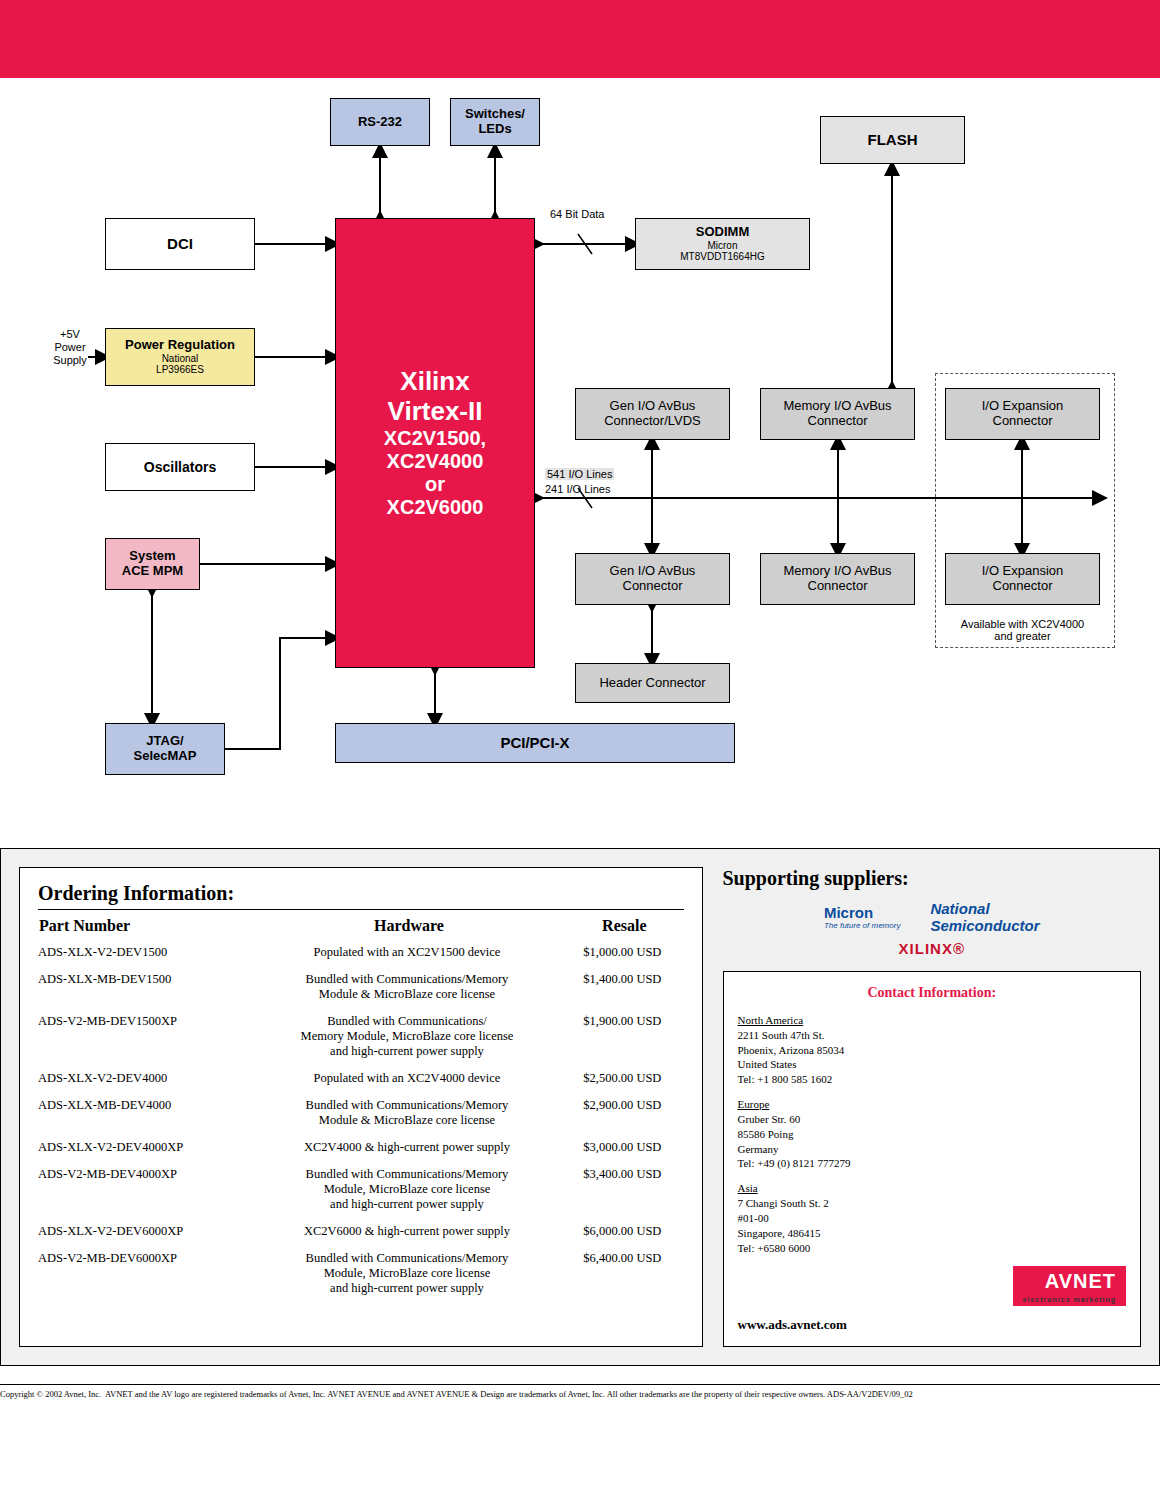RS-232
Switches/
LEDs
FLASH
DCI
Power RegulationNational
LP3966ES
Oscillators
System
ACE MPM
JTAG/
SelecMAP
Xilinx
Virtex-II
XC2V1500,
XC2V4000
or
XC2V6000
SODIMMMicron
MT8VDDT1664HG
Gen I/O AvBus
Connector/LVDS
Gen I/O AvBus
Connector
Memory I/O AvBus
Connector
Memory I/O AvBus
Connector
I/O Expansion
Connector
I/O Expansion
Connector
Available with XC2V4000
and greater
Header Connector
PCI/PCI-X
64 Bit Data
541 I/O Lines
241 I/O Lines
+5V
Power
Supply
Ordering Information:
| Part Number | Hardware | Resale |
| --- | --- | --- |
| ADS-XLX-V2-DEV1500 | Populated with an XC2V1500 device | $1,000.00 USD |
| ADS-XLX-MB-DEV1500 | Bundled with Communications/Memory Module & MicroBlaze core license | $1,400.00 USD |
| ADS-V2-MB-DEV1500XP | Bundled with Communications/ Memory Module, MicroBlaze core license and high-current power supply | $1,900.00 USD |
| ADS-XLX-V2-DEV4000 | Populated with an XC2V4000 device | $2,500.00 USD |
| ADS-XLX-MB-DEV4000 | Bundled with Communications/Memory Module & MicroBlaze core license | $2,900.00 USD |
| ADS-XLX-V2-DEV4000XP | XC2V4000 & high-current power supply | $3,000.00 USD |
| ADS-V2-MB-DEV4000XP | Bundled with Communications/Memory Module, MicroBlaze core license and high-current power supply | $3,400.00 USD |
| ADS-XLX-V2-DEV6000XP | XC2V6000 & high-current power supply | $6,000.00 USD |
| ADS-V2-MB-DEV6000XP | Bundled with Communications/Memory Module, MicroBlaze core license and high-current power supply | $6,400.00 USD |
Supporting suppliers:
MicronThe future of memory National
Semiconductor
XILINX®
Contact Information:
North America
2211 South 47th St.
Phoenix, Arizona 85034
United States
Tel: +1 800 585 1602
Europe
Gruber Str. 60
85586 Poing
Germany
Tel: +49 (0) 8121 777279
Asia
7 Changi South St. 2
#01-00
Singapore, 486415
Tel: +6580 6000
AVNETelectronics marketing
www.ads.avnet.com
Copyright © 2002 Avnet, Inc. AVNET and the AV logo are registered trademarks of Avnet, Inc. AVNET AVENUE and AVNET AVENUE & Design are trademarks of Avnet, Inc. All other trademarks are the property of their respective owners. ADS-AA/V2DEV/09_02